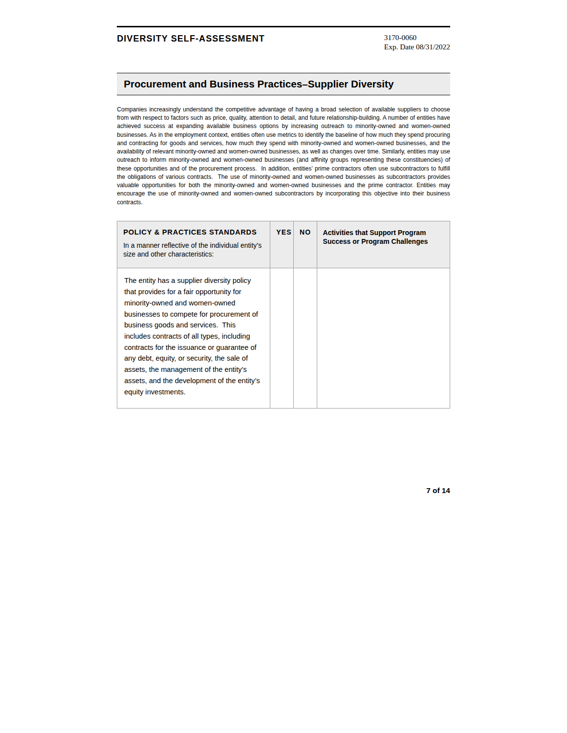Diversity Self-Assessment
3170-0060
Exp. Date 08/31/2022
Procurement and Business Practices–Supplier Diversity
Companies increasingly understand the competitive advantage of having a broad selection of available suppliers to choose from with respect to factors such as price, quality, attention to detail, and future relationship-building. A number of entities have achieved success at expanding available business options by increasing outreach to minority-owned and women-owned businesses. As in the employment context, entities often use metrics to identify the baseline of how much they spend procuring and contracting for goods and services, how much they spend with minority-owned and women-owned businesses, and the availability of relevant minority-owned and women-owned businesses, as well as changes over time. Similarly, entities may use outreach to inform minority-owned and women-owned businesses (and affinity groups representing these constituencies) of these opportunities and of the procurement process. In addition, entities’ prime contractors often use subcontractors to fulfill the obligations of various contracts. The use of minority-owned and women-owned businesses as subcontractors provides valuable opportunities for both the minority-owned and women-owned businesses and the prime contractor. Entities may encourage the use of minority-owned and women-owned subcontractors by incorporating this objective into their business contracts.
| Policy & Practices Standards In a manner reflective of the individual entity’s size and other characteristics: | Yes | No | Activities that Support Program Success or Program Challenges |
| --- | --- | --- | --- |
| The entity has a supplier diversity policy that provides for a fair opportunity for minority-owned and women-owned businesses to compete for procurement of business goods and services. This includes contracts of all types, including contracts for the issuance or guarantee of any debt, equity, or security, the sale of assets, the management of the entity’s assets, and the development of the entity’s equity investments. | | | |
7 of 14